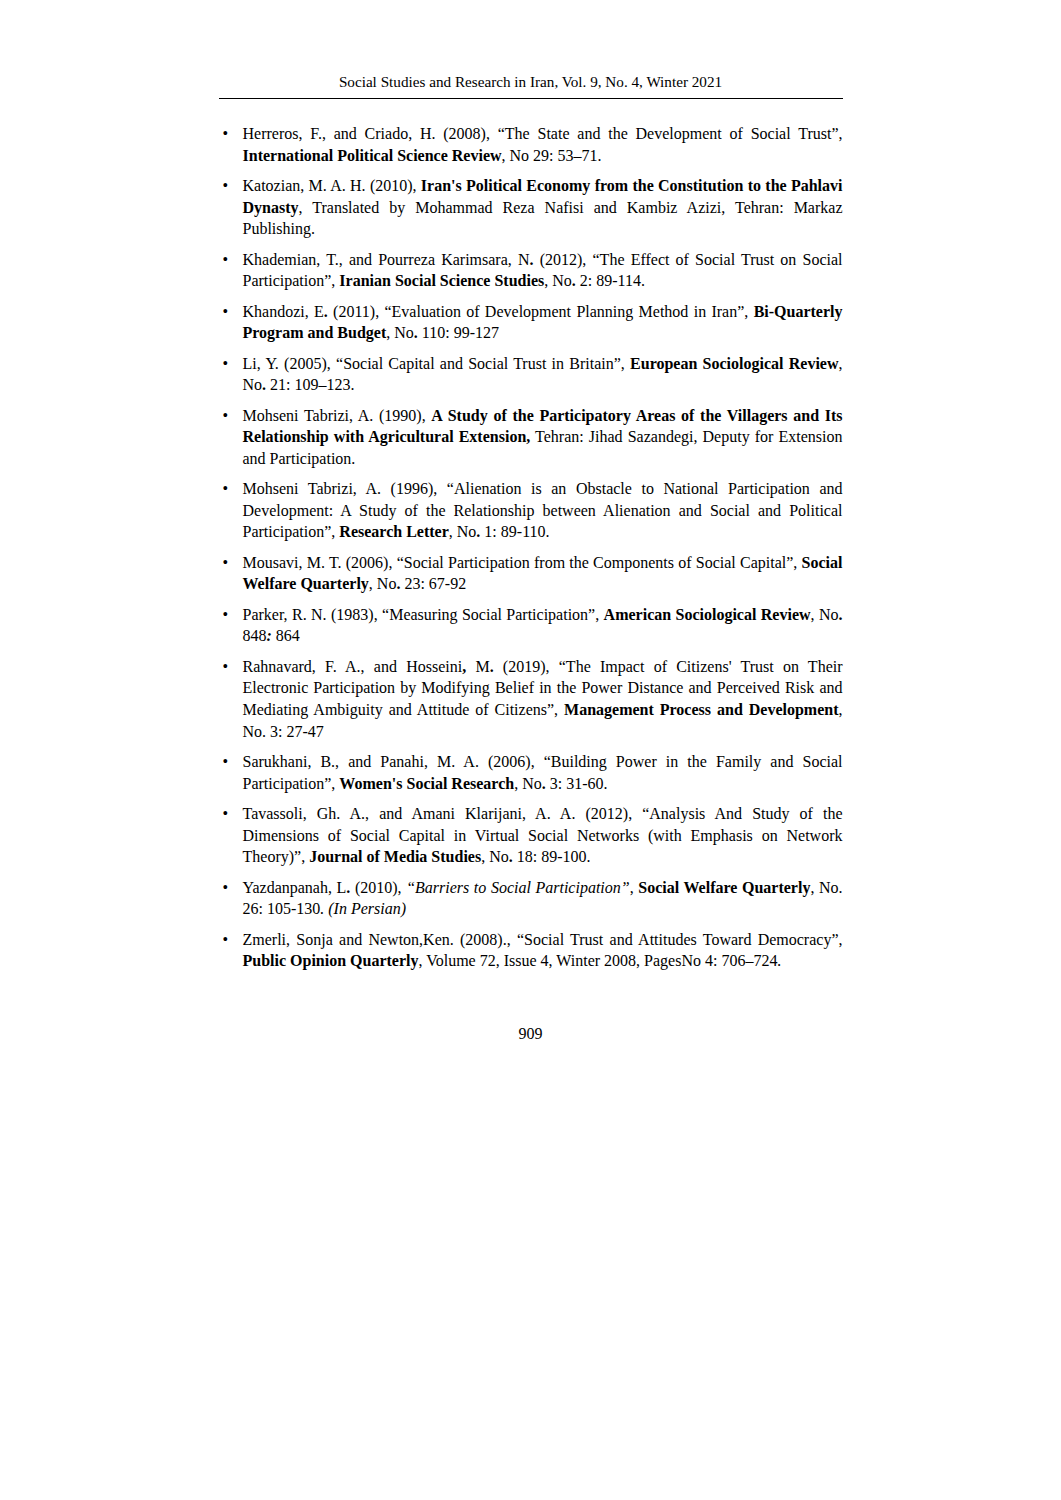Social Studies and Research in Iran, Vol. 9, No. 4, Winter 2021
Herreros, F., and Criado, H. (2008), “The State and the Development of Social Trust”, International Political Science Review, No 29: 53–71.
Katozian, M. A. H. (2010), Iran's Political Economy from the Constitution to the Pahlavi Dynasty, Translated by Mohammad Reza Nafisi and Kambiz Azizi, Tehran: Markaz Publishing.
Khademian, T., and Pourreza Karimsara, N. (2012), “The Effect of Social Trust on Social Participation”, Iranian Social Science Studies, No. 2: 89-114.
Khandozi, E. (2011), “Evaluation of Development Planning Method in Iran”, Bi-Quarterly Program and Budget, No. 110: 99-127
Li, Y. (2005), “Social Capital and Social Trust in Britain”, European Sociological Review, No. 21: 109–123.
Mohseni Tabrizi, A. (1990), A Study of the Participatory Areas of the Villagers and Its Relationship with Agricultural Extension, Tehran: Jihad Sazandegi, Deputy for Extension and Participation.
Mohseni Tabrizi, A. (1996), “Alienation is an Obstacle to National Participation and Development: A Study of the Relationship between Alienation and Social and Political Participation”, Research Letter, No. 1: 89-110.
Mousavi, M. T. (2006), “Social Participation from the Components of Social Capital”, Social Welfare Quarterly, No. 23: 67-92
Parker, R. N. (1983), “Measuring Social Participation”, American Sociological Review, No. 848: 864
Rahnavard, F. A., and Hosseini, M. (2019), “The Impact of Citizens' Trust on Their Electronic Participation by Modifying Belief in the Power Distance and Perceived Risk and Mediating Ambiguity and Attitude of Citizens”, Management Process and Development, No. 3: 27-47
Sarukhani, B., and Panahi, M. A. (2006), “Building Power in the Family and Social Participation”, Women's Social Research, No. 3: 31-60.
Tavassoli, Gh. A., and Amani Klarijani, A. A. (2012), “Analysis And Study of the Dimensions of Social Capital in Virtual Social Networks (with Emphasis on Network Theory)”, Journal of Media Studies, No. 18: 89-100.
Yazdanpanah, L. (2010), “Barriers to Social Participation”, Social Welfare Quarterly, No. 26: 105-130. (In Persian)
Zmerli, Sonja and Newton,Ken. (2008)., “Social Trust and Attitudes Toward Democracy”, Public Opinion Quarterly, Volume 72, Issue 4, Winter 2008, PagesNo 4: 706–724.
909